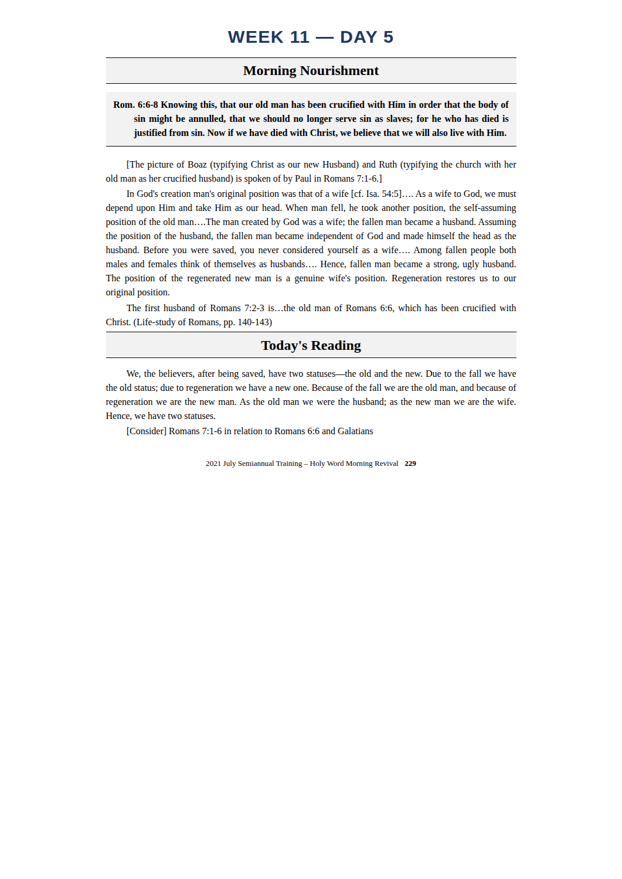WEEK 11 — DAY 5
Morning Nourishment
Rom. 6:6-8 Knowing this, that our old man has been crucified with Him in order that the body of sin might be annulled, that we should no longer serve sin as slaves; for he who has died is justified from sin. Now if we have died with Christ, we believe that we will also live with Him.
[The picture of Boaz (typifying Christ as our new Husband) and Ruth (typifying the church with her old man as her crucified husband) is spoken of by Paul in Romans 7:1-6.]
In God's creation man's original position was that of a wife [cf. Isa. 54:5]…. As a wife to God, we must depend upon Him and take Him as our head. When man fell, he took another position, the self-assuming position of the old man….The man created by God was a wife; the fallen man became a husband. Assuming the position of the husband, the fallen man became independent of God and made himself the head as the husband. Before you were saved, you never considered yourself as a wife…. Among fallen people both males and females think of themselves as husbands…. Hence, fallen man became a strong, ugly husband. The position of the regenerated new man is a genuine wife's position. Regeneration restores us to our original position.
The first husband of Romans 7:2-3 is…the old man of Romans 6:6, which has been crucified with Christ. (Life-study of Romans, pp. 140-143)
Today's Reading
We, the believers, after being saved, have two statuses—the old and the new. Due to the fall we have the old status; due to regeneration we have a new one. Because of the fall we are the old man, and because of regeneration we are the new man. As the old man we were the husband; as the new man we are the wife. Hence, we have two statuses.
[Consider] Romans 7:1-6 in relation to Romans 6:6 and Galatians
2021 July Semiannual Training – Holy Word Morning Revival229